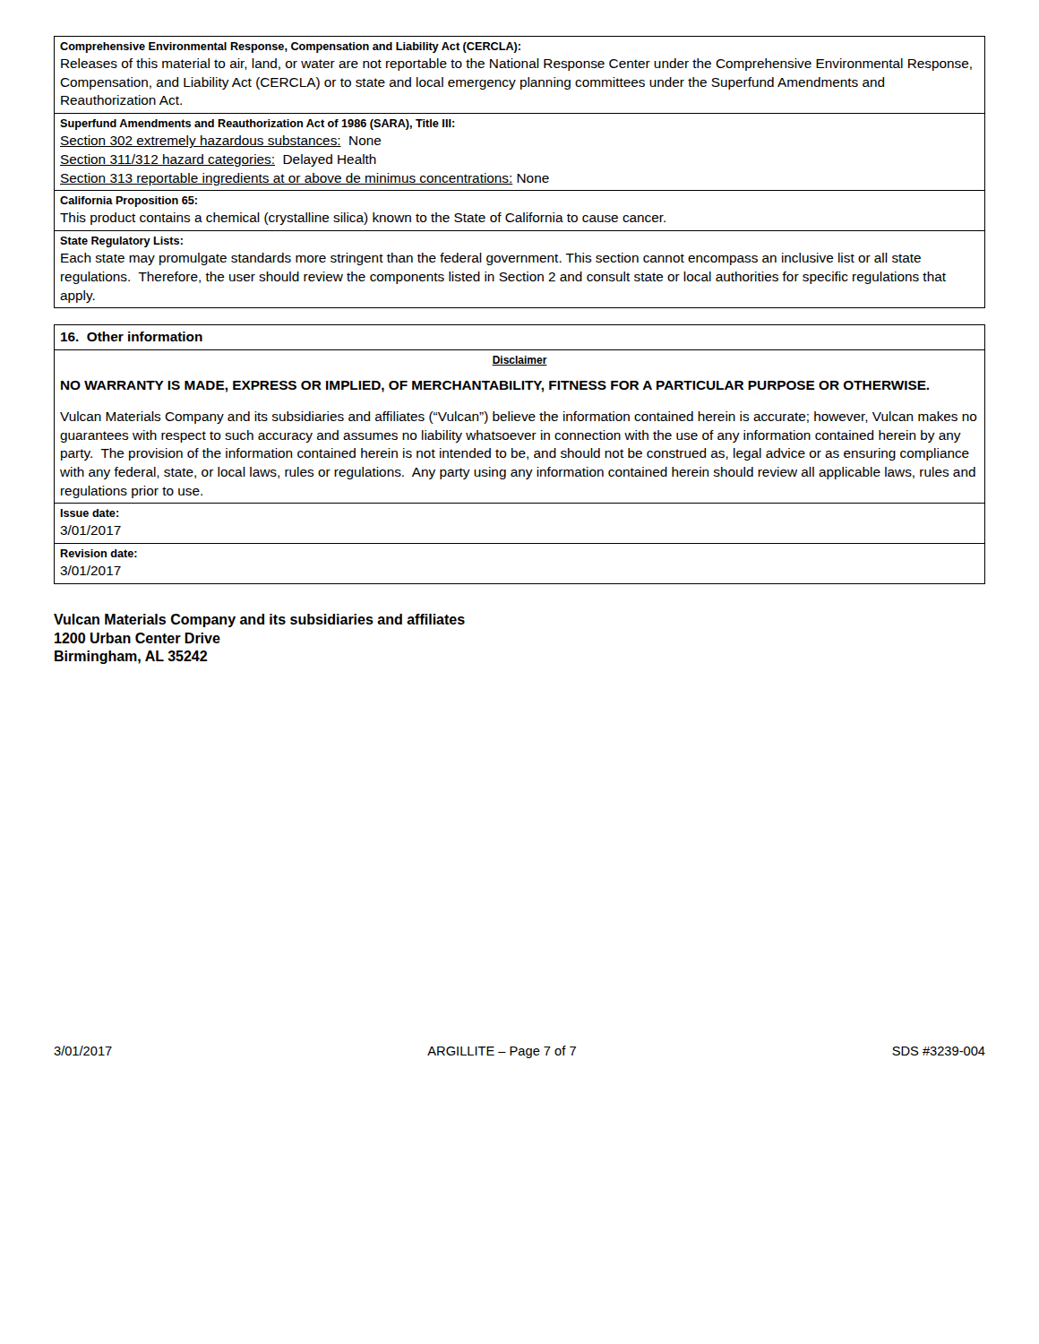| Comprehensive Environmental Response, Compensation and Liability Act (CERCLA): Releases of this material to air, land, or water are not reportable to the National Response Center under the Comprehensive Environmental Response, Compensation, and Liability Act (CERCLA) or to state and local emergency planning committees under the Superfund Amendments and Reauthorization Act. |
| Superfund Amendments and Reauthorization Act of 1986 (SARA), Title III: Section 302 extremely hazardous substances: None Section 311/312 hazard categories: Delayed Health Section 313 reportable ingredients at or above de minimus concentrations: None |
| California Proposition 65: This product contains a chemical (crystalline silica) known to the State of California to cause cancer. |
| State Regulatory Lists: Each state may promulgate standards more stringent than the federal government. This section cannot encompass an inclusive list or all state regulations. Therefore, the user should review the components listed in Section 2 and consult state or local authorities for specific regulations that apply. |
| 16. Other information |
| Disclaimer NO WARRANTY IS MADE, EXPRESS OR IMPLIED, OF MERCHANTABILITY, FITNESS FOR A PARTICULAR PURPOSE OR OTHERWISE. Vulcan Materials Company and its subsidiaries and affiliates (“Vulcan”) believe the information contained herein is accurate; however, Vulcan makes no guarantees with respect to such accuracy and assumes no liability whatsoever in connection with the use of any information contained herein by any party. The provision of the information contained herein is not intended to be, and should not be construed as, legal advice or as ensuring compliance with any federal, state, or local laws, rules or regulations. Any party using any information contained herein should review all applicable laws, rules and regulations prior to use. |
| Issue date: 3/01/2017 |
| Revision date: 3/01/2017 |
Vulcan Materials Company and its subsidiaries and affiliates
1200 Urban Center Drive
Birmingham, AL 35242
3/01/2017 ARGILLITE – Page 7 of 7 SDS #3239-004